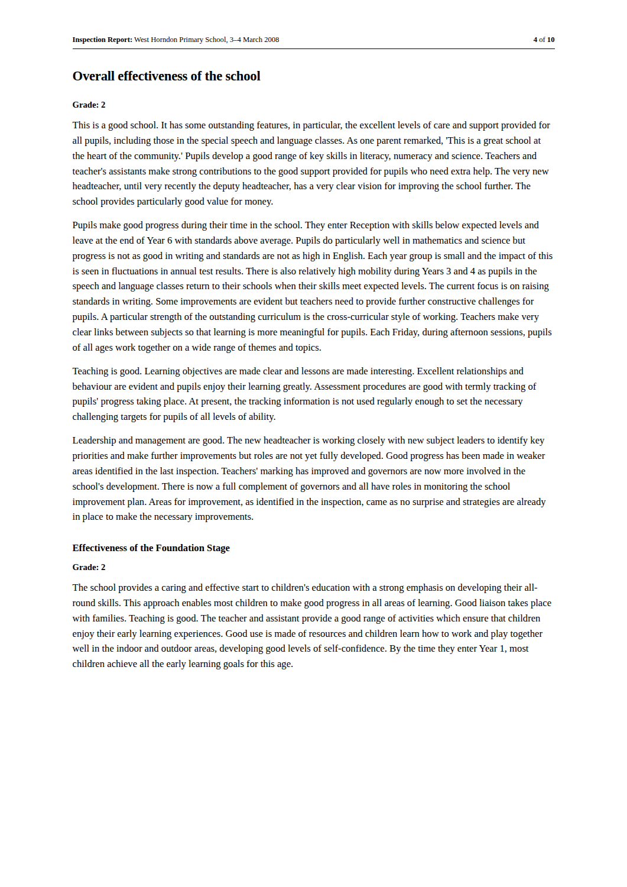Inspection Report: West Horndon Primary School, 3–4 March 2008 4 of 10
Overall effectiveness of the school
Grade: 2
This is a good school. It has some outstanding features, in particular, the excellent levels of care and support provided for all pupils, including those in the special speech and language classes. As one parent remarked, 'This is a great school at the heart of the community.' Pupils develop a good range of key skills in literacy, numeracy and science. Teachers and teacher's assistants make strong contributions to the good support provided for pupils who need extra help. The very new headteacher, until very recently the deputy headteacher, has a very clear vision for improving the school further. The school provides particularly good value for money.
Pupils make good progress during their time in the school. They enter Reception with skills below expected levels and leave at the end of Year 6 with standards above average. Pupils do particularly well in mathematics and science but progress is not as good in writing and standards are not as high in English. Each year group is small and the impact of this is seen in fluctuations in annual test results. There is also relatively high mobility during Years 3 and 4 as pupils in the speech and language classes return to their schools when their skills meet expected levels. The current focus is on raising standards in writing. Some improvements are evident but teachers need to provide further constructive challenges for pupils. A particular strength of the outstanding curriculum is the cross-curricular style of working. Teachers make very clear links between subjects so that learning is more meaningful for pupils. Each Friday, during afternoon sessions, pupils of all ages work together on a wide range of themes and topics.
Teaching is good. Learning objectives are made clear and lessons are made interesting. Excellent relationships and behaviour are evident and pupils enjoy their learning greatly. Assessment procedures are good with termly tracking of pupils' progress taking place. At present, the tracking information is not used regularly enough to set the necessary challenging targets for pupils of all levels of ability.
Leadership and management are good. The new headteacher is working closely with new subject leaders to identify key priorities and make further improvements but roles are not yet fully developed. Good progress has been made in weaker areas identified in the last inspection. Teachers' marking has improved and governors are now more involved in the school's development. There is now a full complement of governors and all have roles in monitoring the school improvement plan. Areas for improvement, as identified in the inspection, came as no surprise and strategies are already in place to make the necessary improvements.
Effectiveness of the Foundation Stage
Grade: 2
The school provides a caring and effective start to children's education with a strong emphasis on developing their all-round skills. This approach enables most children to make good progress in all areas of learning. Good liaison takes place with families. Teaching is good. The teacher and assistant provide a good range of activities which ensure that children enjoy their early learning experiences. Good use is made of resources and children learn how to work and play together well in the indoor and outdoor areas, developing good levels of self-confidence. By the time they enter Year 1, most children achieve all the early learning goals for this age.